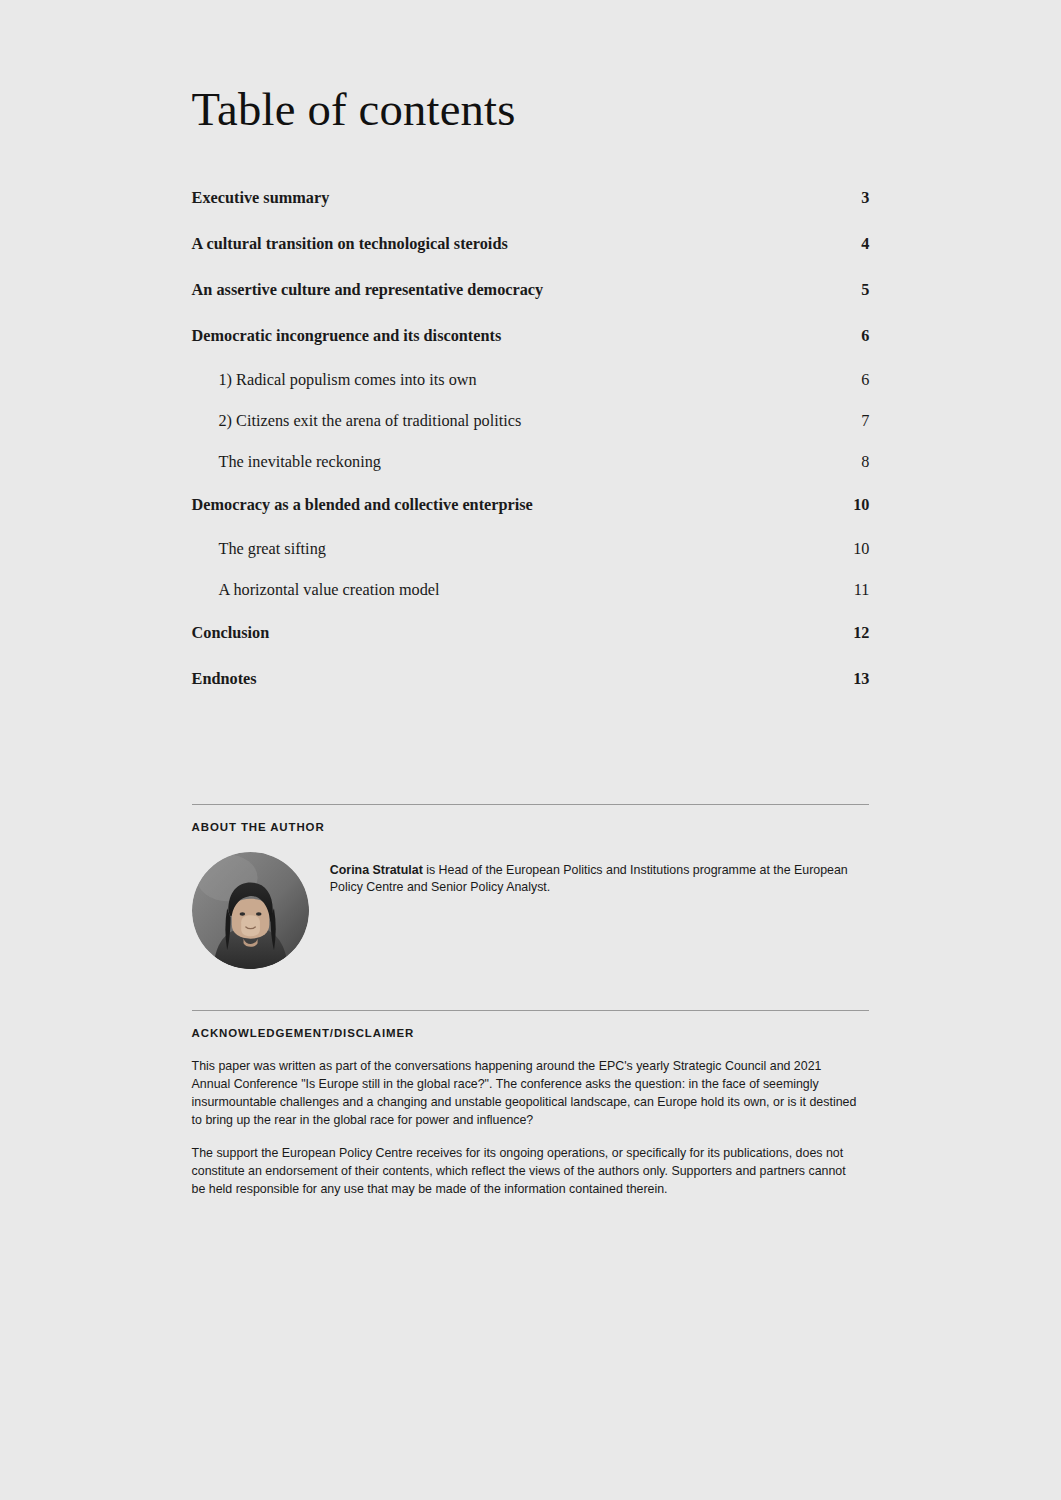Table of contents
| Executive summary | 3 |
| A cultural transition on technological steroids | 4 |
| An assertive culture and representative democracy | 5 |
| Democratic incongruence and its discontents | 6 |
| 1) Radical populism comes into its own | 6 |
| 2) Citizens exit the arena of traditional politics | 7 |
| The inevitable reckoning | 8 |
| Democracy as a blended and collective enterprise | 10 |
| The great sifting | 10 |
| A horizontal value creation model | 11 |
| Conclusion | 12 |
| Endnotes | 13 |
ABOUT THE AUTHOR
Corina Stratulat is Head of the European Politics and Institutions programme at the European Policy Centre and Senior Policy Analyst.
ACKNOWLEDGEMENT/DISCLAIMER
This paper was written as part of the conversations happening around the EPC's yearly Strategic Council and 2021 Annual Conference "Is Europe still in the global race?". The conference asks the question: in the face of seemingly insurmountable challenges and a changing and unstable geopolitical landscape, can Europe hold its own, or is it destined to bring up the rear in the global race for power and influence?
The support the European Policy Centre receives for its ongoing operations, or specifically for its publications, does not constitute an endorsement of their contents, which reflect the views of the authors only. Supporters and partners cannot be held responsible for any use that may be made of the information contained therein.